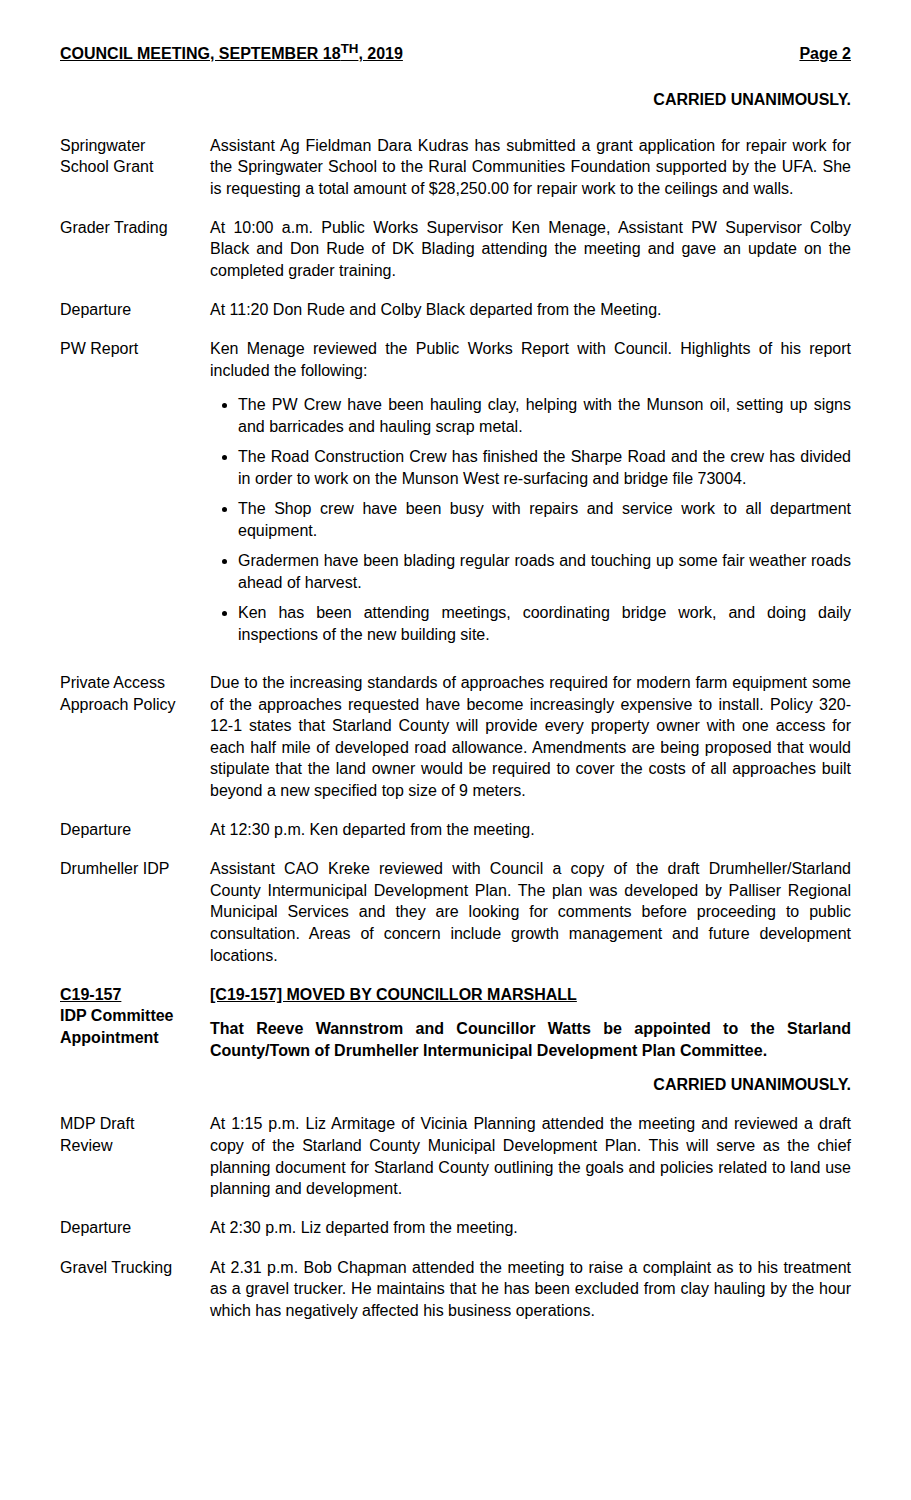Council Meeting, September 18th, 2019 Page 2
CARRIED UNANIMOUSLY.
Springwater
School Grant
Assistant Ag Fieldman Dara Kudras has submitted a grant application for repair work for the Springwater School to the Rural Communities Foundation supported by the UFA. She is requesting a total amount of $28,250.00 for repair work to the ceilings and walls.
Grader Trading
At 10:00 a.m. Public Works Supervisor Ken Menage, Assistant PW Supervisor Colby Black and Don Rude of DK Blading attending the meeting and gave an update on the completed grader training.
Departure
At 11:20 Don Rude and Colby Black departed from the Meeting.
PW Report
Ken Menage reviewed the Public Works Report with Council. Highlights of his report included the following:
The PW Crew have been hauling clay, helping with the Munson oil, setting up signs and barricades and hauling scrap metal.
The Road Construction Crew has finished the Sharpe Road and the crew has divided in order to work on the Munson West re-surfacing and bridge file 73004.
The Shop crew have been busy with repairs and service work to all department equipment.
Gradermen have been blading regular roads and touching up some fair weather roads ahead of harvest.
Ken has been attending meetings, coordinating bridge work, and doing daily inspections of the new building site.
Private Access
Approach Policy
Due to the increasing standards of approaches required for modern farm equipment some of the approaches requested have become increasingly expensive to install. Policy 320-12-1 states that Starland County will provide every property owner with one access for each half mile of developed road allowance. Amendments are being proposed that would stipulate that the land owner would be required to cover the costs of all approaches built beyond a new specified top size of 9 meters.
Departure
At 12:30 p.m. Ken departed from the meeting.
Drumheller IDP
Assistant CAO Kreke reviewed with Council a copy of the draft Drumheller/Starland County Intermunicipal Development Plan. The plan was developed by Palliser Regional Municipal Services and they are looking for comments before proceeding to public consultation. Areas of concern include growth management and future development locations.
C19-157 IDP Committee Appointment
[C19-157] MOVED BY COUNCILLOR MARSHALL
That Reeve Wannstrom and Councillor Watts be appointed to the Starland County/Town of Drumheller Intermunicipal Development Plan Committee.
CARRIED UNANIMOUSLY.
MDP Draft
Review
At 1:15 p.m. Liz Armitage of Vicinia Planning attended the meeting and reviewed a draft copy of the Starland County Municipal Development Plan. This will serve as the chief planning document for Starland County outlining the goals and policies related to land use planning and development.
Departure
At 2:30 p.m. Liz departed from the meeting.
Gravel Trucking
At 2.31 p.m. Bob Chapman attended the meeting to raise a complaint as to his treatment as a gravel trucker. He maintains that he has been excluded from clay hauling by the hour which has negatively affected his business operations.